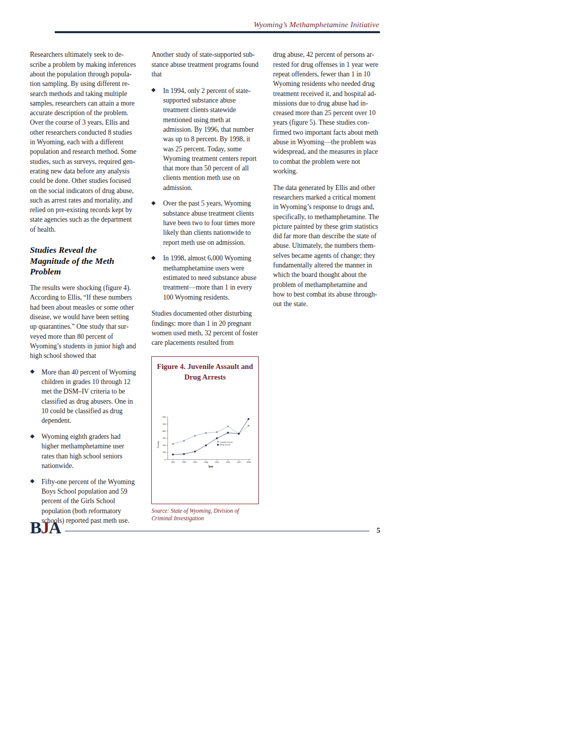Wyoming’s Methamphetamine Initiative
Researchers ultimately seek to describe a problem by making inferences about the population through population sampling. By using different research methods and taking multiple samples, researchers can attain a more accurate description of the problem. Over the course of 3 years, Ellis and other researchers conducted 8 studies in Wyoming, each with a different population and research method. Some studies, such as surveys, required generating new data before any analysis could be done. Other studies focused on the social indicators of drug abuse, such as arrest rates and mortality, and relied on pre-existing records kept by state agencies such as the department of health.
Studies Reveal the Magnitude of the Meth Problem
The results were shocking (figure 4). According to Ellis, “If these numbers had been about measles or some other disease, we would have been setting up quarantines.” One study that surveyed more than 80 percent of Wyoming’s students in junior high and high school showed that
More than 40 percent of Wyoming children in grades 10 through 12 met the DSM–IV criteria to be classified as drug abusers. One in 10 could be classified as drug dependent.
Wyoming eighth graders had higher methamphetamine user rates than high school seniors nationwide.
Fifty-one percent of the Wyoming Boys School population and 59 percent of the Girls School population (both reformatory schools) reported past meth use.
Another study of state-supported substance abuse treatment programs found that
In 1994, only 2 percent of state-supported substance abuse treatment clients statewide mentioned using meth at admission. By 1996, that number was up to 8 percent. By 1998, it was 25 percent. Today, some Wyoming treatment centers report that more than 50 percent of all clients mention meth use on admission.
Over the past 5 years, Wyoming substance abuse treatment clients have been two to four times more likely than clients nationwide to report meth use on admission.
In 1998, almost 6,000 Wyoming methamphetamine users were estimated to need substance abuse treatment—more than 1 in every 100 Wyoming residents.
Studies documented other disturbing findings: more than 1 in 20 pregnant women used meth, 32 percent of foster care placements resulted from
Figure 4. Juvenile Assault and Drug Arrests
Arrests 0 100 200 300 400 500 600 1991 1992 1993 1994 1995 1996 1997 1998 Year Assault Arrests Drug Arrests
Source: State of Wyoming, Division of Criminal Investigation
drug abuse, 42 percent of persons arrested for drug offenses in 1 year were repeat offenders, fewer than 1 in 10 Wyoming residents who needed drug treatment received it, and hospital admissions due to drug abuse had increased more than 25 percent over 10 years (figure 5). These studies confirmed two important facts about meth abuse in Wyoming—the problem was widespread, and the measures in place to combat the problem were not working.
The data generated by Ellis and other researchers marked a critical moment in Wyoming’s response to drugs and, specifically, to methamphetamine. The picture painted by these grim statistics did far more than describe the state of abuse. Ultimately, the numbers themselves became agents of change; they fundamentally altered the manner in which the board thought about the problem of methamphetamine and how to best combat its abuse throughout the state.
BJA
5